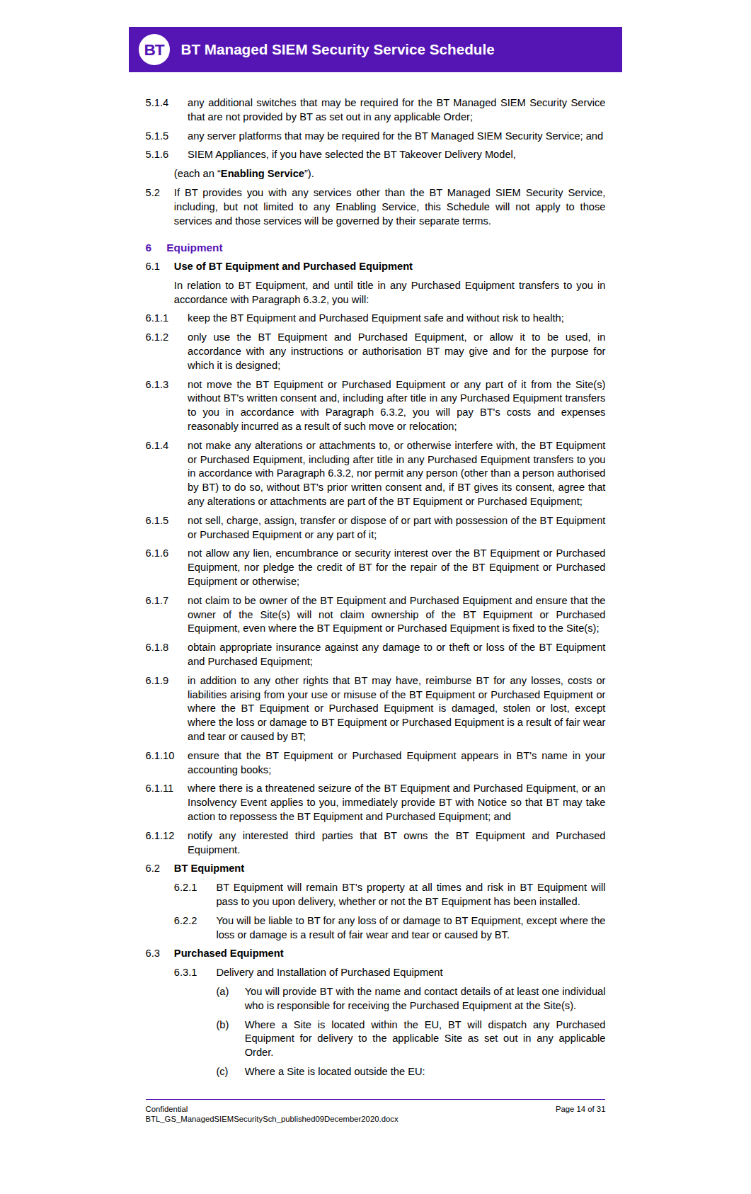BT
BT Managed SIEM Security Service Schedule
5.1.4
any additional switches that may be required for the BT Managed SIEM Security Service that are not provided by BT as set out in any applicable Order;
5.1.5
any server platforms that may be required for the BT Managed SIEM Security Service; and
5.1.6
SIEM Appliances, if you have selected the BT Takeover Delivery Model,
(each an “Enabling Service”).
5.2
If BT provides you with any services other than the BT Managed SIEM Security Service, including, but not limited to any Enabling Service, this Schedule will not apply to those services and those services will be governed by their separate terms.
6 Equipment
6.1
Use of BT Equipment and Purchased Equipment
In relation to BT Equipment, and until title in any Purchased Equipment transfers to you in accordance with Paragraph 6.3.2, you will:
6.1.1
keep the BT Equipment and Purchased Equipment safe and without risk to health;
6.1.2
only use the BT Equipment and Purchased Equipment, or allow it to be used, in accordance with any instructions or authorisation BT may give and for the purpose for which it is designed;
6.1.3
not move the BT Equipment or Purchased Equipment or any part of it from the Site(s) without BT's written consent and, including after title in any Purchased Equipment transfers to you in accordance with Paragraph 6.3.2, you will pay BT's costs and expenses reasonably incurred as a result of such move or relocation;
6.1.4
not make any alterations or attachments to, or otherwise interfere with, the BT Equipment or Purchased Equipment, including after title in any Purchased Equipment transfers to you in accordance with Paragraph 6.3.2, nor permit any person (other than a person authorised by BT) to do so, without BT's prior written consent and, if BT gives its consent, agree that any alterations or attachments are part of the BT Equipment or Purchased Equipment;
6.1.5
not sell, charge, assign, transfer or dispose of or part with possession of the BT Equipment or Purchased Equipment or any part of it;
6.1.6
not allow any lien, encumbrance or security interest over the BT Equipment or Purchased Equipment, nor pledge the credit of BT for the repair of the BT Equipment or Purchased Equipment or otherwise;
6.1.7
not claim to be owner of the BT Equipment and Purchased Equipment and ensure that the owner of the Site(s) will not claim ownership of the BT Equipment or Purchased Equipment, even where the BT Equipment or Purchased Equipment is fixed to the Site(s);
6.1.8
obtain appropriate insurance against any damage to or theft or loss of the BT Equipment and Purchased Equipment;
6.1.9
in addition to any other rights that BT may have, reimburse BT for any losses, costs or liabilities arising from your use or misuse of the BT Equipment or Purchased Equipment or where the BT Equipment or Purchased Equipment is damaged, stolen or lost, except where the loss or damage to BT Equipment or Purchased Equipment is a result of fair wear and tear or caused by BT;
6.1.10
ensure that the BT Equipment or Purchased Equipment appears in BT's name in your accounting books;
6.1.11
where there is a threatened seizure of the BT Equipment and Purchased Equipment, or an Insolvency Event applies to you, immediately provide BT with Notice so that BT may take action to repossess the BT Equipment and Purchased Equipment; and
6.1.12
notify any interested third parties that BT owns the BT Equipment and Purchased Equipment.
6.2
BT Equipment
6.2.1
BT Equipment will remain BT's property at all times and risk in BT Equipment will pass to you upon delivery, whether or not the BT Equipment has been installed.
6.2.2
You will be liable to BT for any loss of or damage to BT Equipment, except where the loss or damage is a result of fair wear and tear or caused by BT.
6.3
Purchased Equipment
6.3.1
Delivery and Installation of Purchased Equipment
(a)
You will provide BT with the name and contact details of at least one individual who is responsible for receiving the Purchased Equipment at the Site(s).
(b)
Where a Site is located within the EU, BT will dispatch any Purchased Equipment for delivery to the applicable Site as set out in any applicable Order.
(c)
Where a Site is located outside the EU:
Confidential
BTL_GS_ManagedSIEMSecuritySch_published09December2020.docx
Page 14 of 31